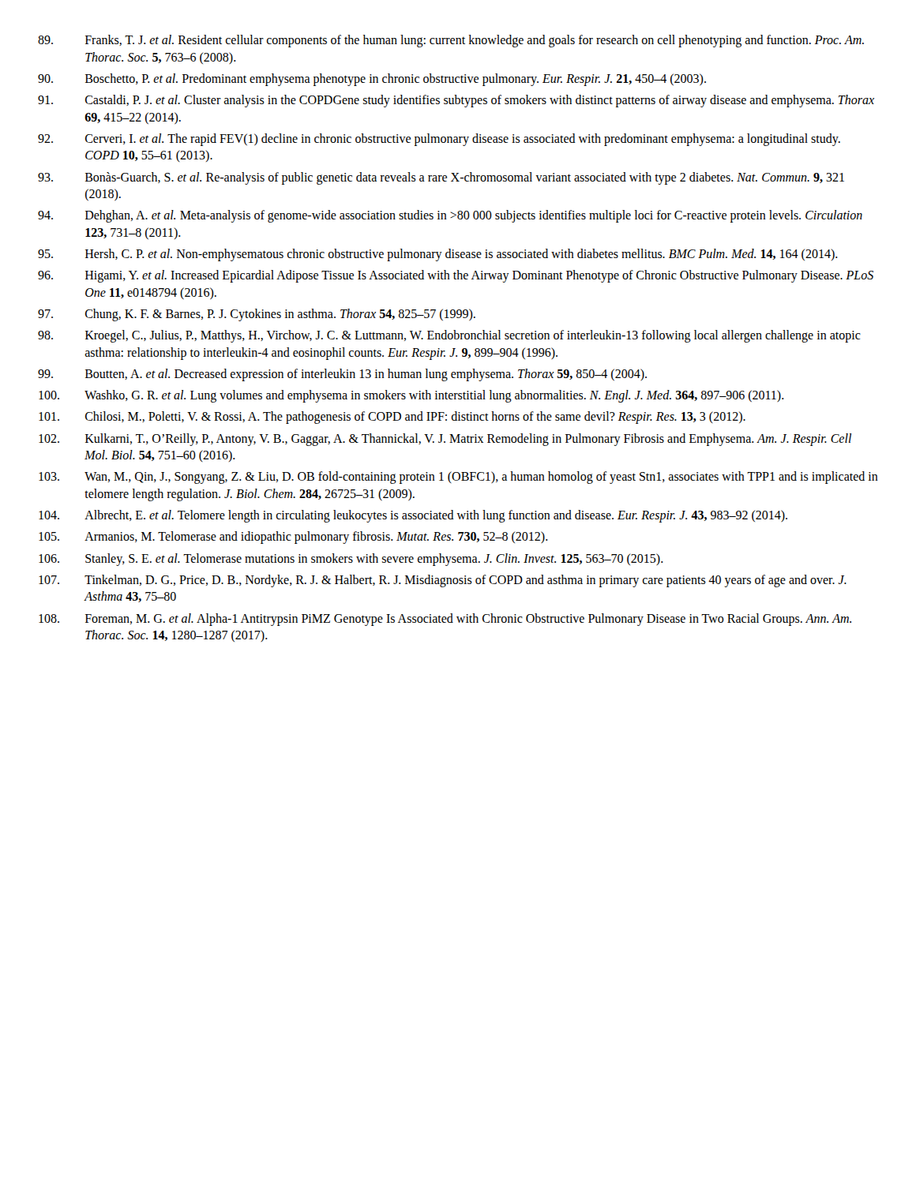89. Franks, T. J. et al. Resident cellular components of the human lung: current knowledge and goals for research on cell phenotyping and function. Proc. Am. Thorac. Soc. 5, 763–6 (2008).
90. Boschetto, P. et al. Predominant emphysema phenotype in chronic obstructive pulmonary. Eur. Respir. J. 21, 450–4 (2003).
91. Castaldi, P. J. et al. Cluster analysis in the COPDGene study identifies subtypes of smokers with distinct patterns of airway disease and emphysema. Thorax 69, 415–22 (2014).
92. Cerveri, I. et al. The rapid FEV(1) decline in chronic obstructive pulmonary disease is associated with predominant emphysema: a longitudinal study. COPD 10, 55–61 (2013).
93. Bonàs-Guarch, S. et al. Re-analysis of public genetic data reveals a rare X-chromosomal variant associated with type 2 diabetes. Nat. Commun. 9, 321 (2018).
94. Dehghan, A. et al. Meta-analysis of genome-wide association studies in >80 000 subjects identifies multiple loci for C-reactive protein levels. Circulation 123, 731–8 (2011).
95. Hersh, C. P. et al. Non-emphysematous chronic obstructive pulmonary disease is associated with diabetes mellitus. BMC Pulm. Med. 14, 164 (2014).
96. Higami, Y. et al. Increased Epicardial Adipose Tissue Is Associated with the Airway Dominant Phenotype of Chronic Obstructive Pulmonary Disease. PLoS One 11, e0148794 (2016).
97. Chung, K. F. & Barnes, P. J. Cytokines in asthma. Thorax 54, 825–57 (1999).
98. Kroegel, C., Julius, P., Matthys, H., Virchow, J. C. & Luttmann, W. Endobronchial secretion of interleukin-13 following local allergen challenge in atopic asthma: relationship to interleukin-4 and eosinophil counts. Eur. Respir. J. 9, 899–904 (1996).
99. Boutten, A. et al. Decreased expression of interleukin 13 in human lung emphysema. Thorax 59, 850–4 (2004).
100. Washko, G. R. et al. Lung volumes and emphysema in smokers with interstitial lung abnormalities. N. Engl. J. Med. 364, 897–906 (2011).
101. Chilosi, M., Poletti, V. & Rossi, A. The pathogenesis of COPD and IPF: distinct horns of the same devil? Respir. Res. 13, 3 (2012).
102. Kulkarni, T., O’Reilly, P., Antony, V. B., Gaggar, A. & Thannickal, V. J. Matrix Remodeling in Pulmonary Fibrosis and Emphysema. Am. J. Respir. Cell Mol. Biol. 54, 751–60 (2016).
103. Wan, M., Qin, J., Songyang, Z. & Liu, D. OB fold-containing protein 1 (OBFC1), a human homolog of yeast Stn1, associates with TPP1 and is implicated in telomere length regulation. J. Biol. Chem. 284, 26725–31 (2009).
104. Albrecht, E. et al. Telomere length in circulating leukocytes is associated with lung function and disease. Eur. Respir. J. 43, 983–92 (2014).
105. Armanios, M. Telomerase and idiopathic pulmonary fibrosis. Mutat. Res. 730, 52–8 (2012).
106. Stanley, S. E. et al. Telomerase mutations in smokers with severe emphysema. J. Clin. Invest. 125, 563–70 (2015).
107. Tinkelman, D. G., Price, D. B., Nordyke, R. J. & Halbert, R. J. Misdiagnosis of COPD and asthma in primary care patients 40 years of age and over. J. Asthma 43, 75–80
108. Foreman, M. G. et al. Alpha-1 Antitrypsin PiMZ Genotype Is Associated with Chronic Obstructive Pulmonary Disease in Two Racial Groups. Ann. Am. Thorac. Soc. 14, 1280–1287 (2017).